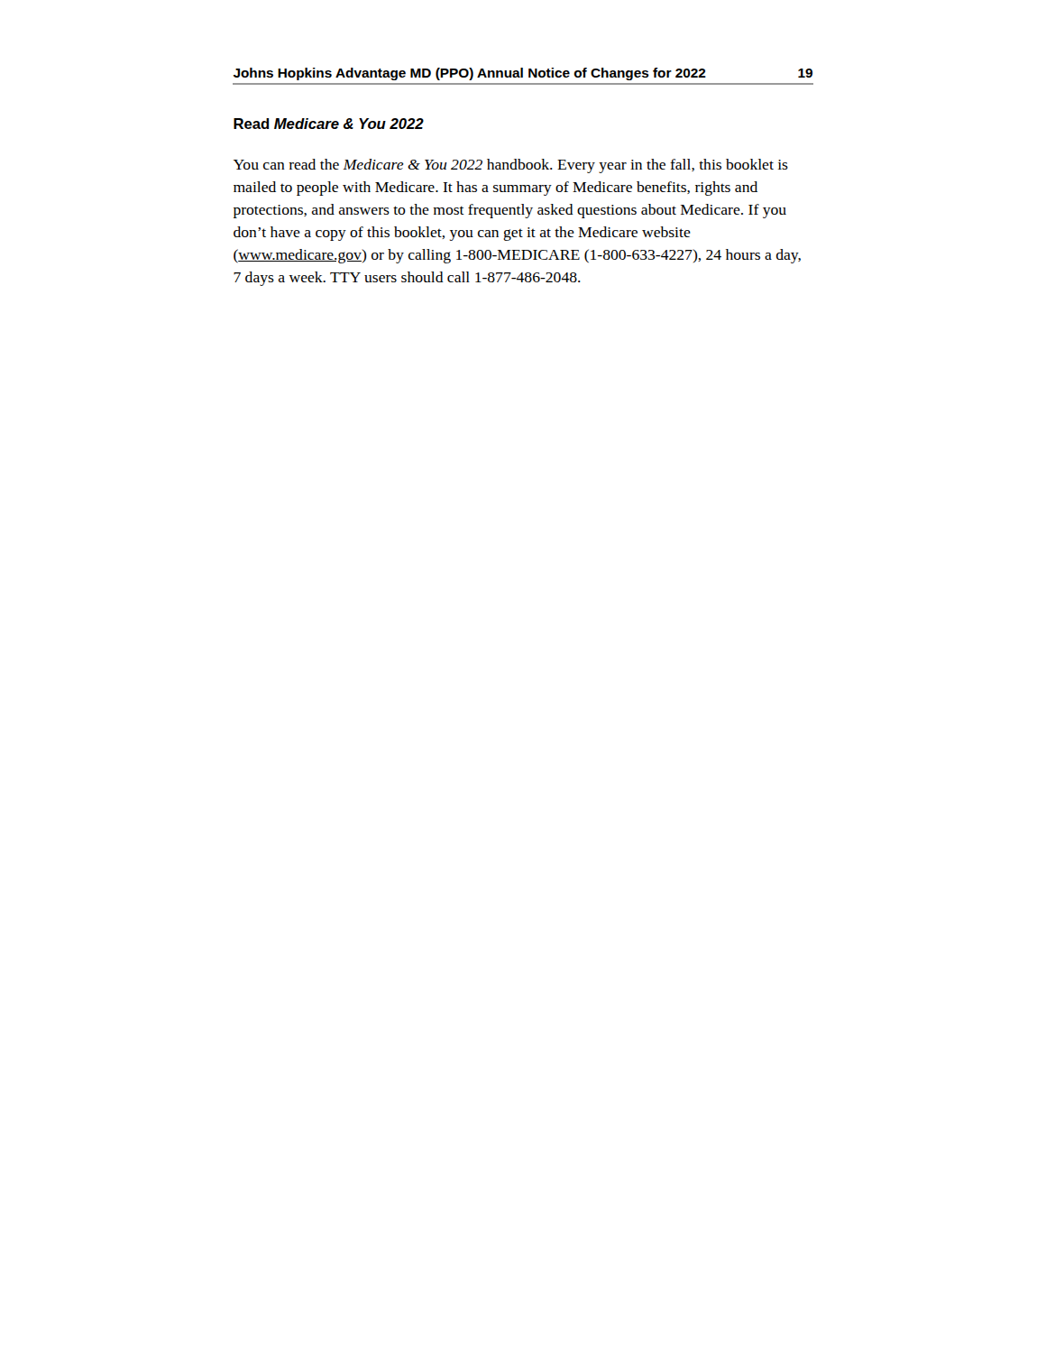Johns Hopkins Advantage MD (PPO) Annual Notice of Changes for 2022 19
Read Medicare & You 2022
You can read the Medicare & You 2022 handbook. Every year in the fall, this booklet is mailed to people with Medicare. It has a summary of Medicare benefits, rights and protections, and answers to the most frequently asked questions about Medicare. If you don’t have a copy of this booklet, you can get it at the Medicare website (www.medicare.gov) or by calling 1-800-MEDICARE (1-800-633-4227), 24 hours a day, 7 days a week. TTY users should call 1-877-486-2048.